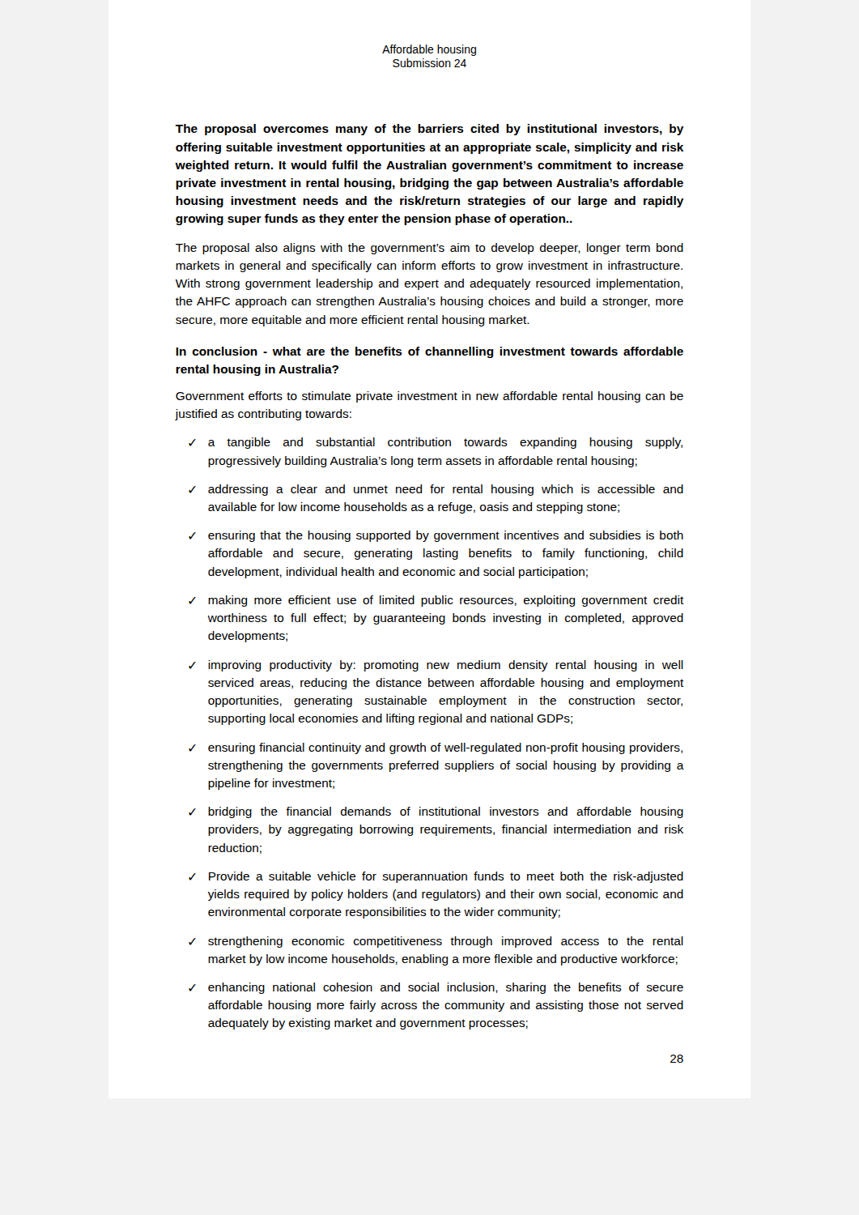Affordable housing
Submission 24
The proposal overcomes many of the barriers cited by institutional investors, by offering suitable investment opportunities at an appropriate scale, simplicity and risk weighted return. It would fulfil the Australian government’s commitment to increase private investment in rental housing, bridging the gap between Australia’s affordable housing investment needs and the risk/return strategies of our large and rapidly growing super funds as they enter the pension phase of operation..
The proposal also aligns with the government’s aim to develop deeper, longer term bond markets in general and specifically can inform efforts to grow investment in infrastructure. With strong government leadership and expert and adequately resourced implementation, the AHFC approach can strengthen Australia’s housing choices and build a stronger, more secure, more equitable and more efficient rental housing market.
In conclusion - what are the benefits of channelling investment towards affordable rental housing in Australia?
Government efforts to stimulate private investment in new affordable rental housing can be justified as contributing towards:
a tangible and substantial contribution towards expanding housing supply, progressively building Australia’s long term assets in affordable rental housing;
addressing a clear and unmet need for rental housing which is accessible and available for low income households as a refuge, oasis and stepping stone;
ensuring that the housing supported by government incentives and subsidies is both affordable and secure, generating lasting benefits to family functioning, child development, individual health and economic and social participation;
making more efficient use of limited public resources, exploiting government credit worthiness to full effect; by guaranteeing bonds investing in completed, approved developments;
improving productivity by: promoting new medium density rental housing in well serviced areas, reducing the distance between affordable housing and employment opportunities, generating sustainable employment in the construction sector, supporting local economies and lifting regional and national GDPs;
ensuring financial continuity and growth of well-regulated non-profit housing providers, strengthening the governments preferred suppliers of social housing by providing a pipeline for investment;
bridging the financial demands of institutional investors and affordable housing providers, by aggregating borrowing requirements, financial intermediation and risk reduction;
Provide a suitable vehicle for superannuation funds to meet both the risk-adjusted yields required by policy holders (and regulators) and their own social, economic and environmental corporate responsibilities to the wider community;
strengthening economic competitiveness through improved access to the rental market by low income households, enabling a more flexible and productive workforce;
enhancing national cohesion and social inclusion, sharing the benefits of secure affordable housing more fairly across the community and assisting those not served adequately by existing market and government processes;
28